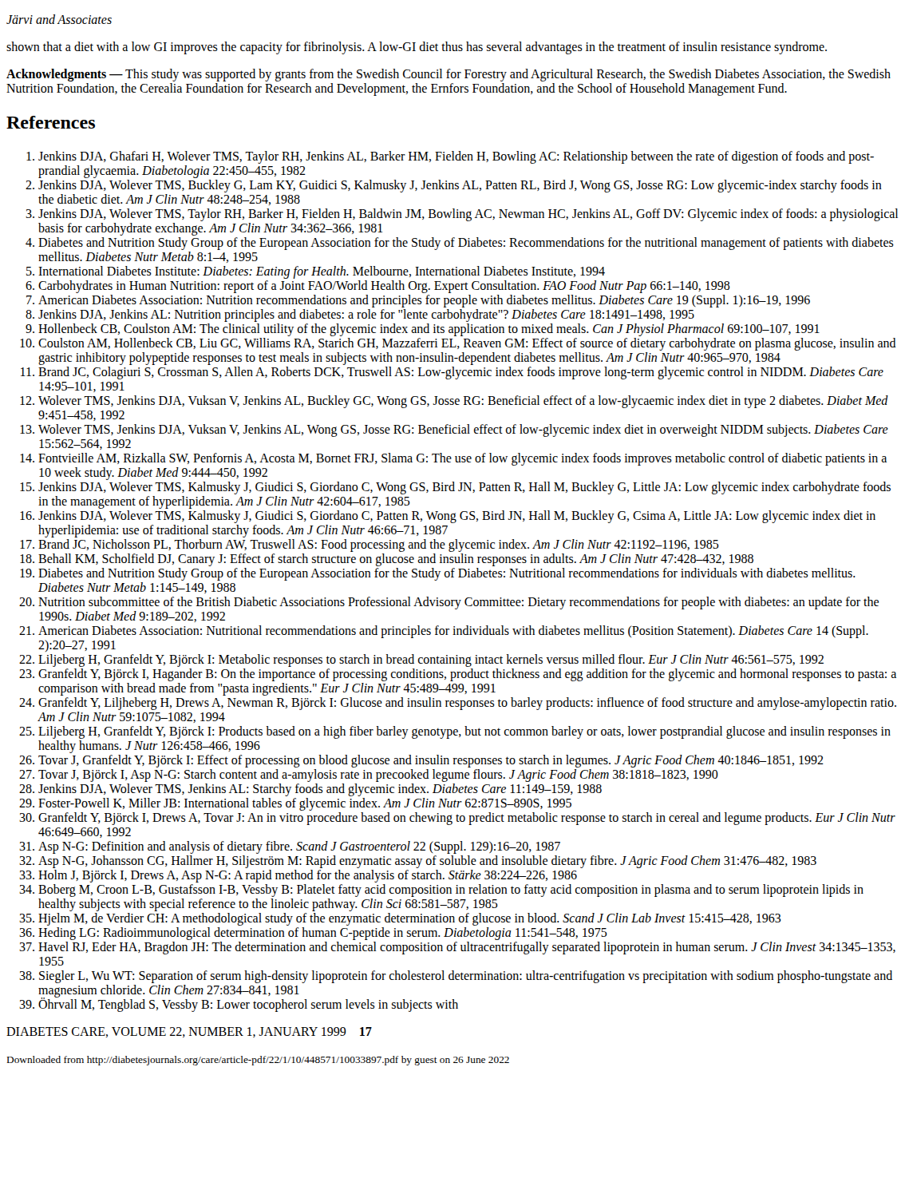Järvi and Associates
shown that a diet with a low GI improves the capacity for fibrinolysis. A low-GI diet thus has several advantages in the treatment of insulin resistance syndrome.
Acknowledgments — This study was supported by grants from the Swedish Council for Forestry and Agricultural Research, the Swedish Diabetes Association, the Swedish Nutrition Foundation, the Cerealia Foundation for Research and Development, the Ernfors Foundation, and the School of Household Management Fund.
References
Jenkins DJA, Ghafari H, Wolever TMS, Taylor RH, Jenkins AL, Barker HM, Fielden H, Bowling AC: Relationship between the rate of digestion of foods and post-prandial glycaemia. Diabetologia 22:450–455, 1982
Jenkins DJA, Wolever TMS, Buckley G, Lam KY, Guidici S, Kalmusky J, Jenkins AL, Patten RL, Bird J, Wong GS, Josse RG: Low glycemic-index starchy foods in the diabetic diet. Am J Clin Nutr 48:248–254, 1988
Jenkins DJA, Wolever TMS, Taylor RH, Barker H, Fielden H, Baldwin JM, Bowling AC, Newman HC, Jenkins AL, Goff DV: Glycemic index of foods: a physiological basis for carbohydrate exchange. Am J Clin Nutr 34:362–366, 1981
Diabetes and Nutrition Study Group of the European Association for the Study of Diabetes: Recommendations for the nutritional management of patients with diabetes mellitus. Diabetes Nutr Metab 8:1–4, 1995
International Diabetes Institute: Diabetes: Eating for Health. Melbourne, International Diabetes Institute, 1994
Carbohydrates in Human Nutrition: report of a Joint FAO/World Health Org. Expert Consultation. FAO Food Nutr Pap 66:1–140, 1998
American Diabetes Association: Nutrition recommendations and principles for people with diabetes mellitus. Diabetes Care 19 (Suppl. 1):16–19, 1996
Jenkins DJA, Jenkins AL: Nutrition principles and diabetes: a role for "lente carbohydrate"? Diabetes Care 18:1491–1498, 1995
Hollenbeck CB, Coulston AM: The clinical utility of the glycemic index and its application to mixed meals. Can J Physiol Pharmacol 69:100–107, 1991
Coulston AM, Hollenbeck CB, Liu GC, Williams RA, Starich GH, Mazzaferri EL, Reaven GM: Effect of source of dietary carbohydrate on plasma glucose, insulin and gastric inhibitory polypeptide responses to test meals in subjects with non-insulin-dependent diabetes mellitus. Am J Clin Nutr 40:965–970, 1984
Brand JC, Colagiuri S, Crossman S, Allen A, Roberts DCK, Truswell AS: Low-glycemic index foods improve long-term glycemic control in NIDDM. Diabetes Care 14:95–101, 1991
Wolever TMS, Jenkins DJA, Vuksan V, Jenkins AL, Buckley GC, Wong GS, Josse RG: Beneficial effect of a low-glycaemic index diet in type 2 diabetes. Diabet Med 9:451–458, 1992
Wolever TMS, Jenkins DJA, Vuksan V, Jenkins AL, Wong GS, Josse RG: Beneficial effect of low-glycemic index diet in overweight NIDDM subjects. Diabetes Care 15:562–564, 1992
Fontvieille AM, Rizkalla SW, Penfornis A, Acosta M, Bornet FRJ, Slama G: The use of low glycemic index foods improves metabolic control of diabetic patients in a 10 week study. Diabet Med 9:444–450, 1992
Jenkins DJA, Wolever TMS, Kalmusky J, Giudici S, Giordano C, Wong GS, Bird JN, Patten R, Hall M, Buckley G, Little JA: Low glycemic index carbohydrate foods in the management of hyperlipidemia. Am J Clin Nutr 42:604–617, 1985
Jenkins DJA, Wolever TMS, Kalmusky J, Giudici S, Giordano C, Patten R, Wong GS, Bird JN, Hall M, Buckley G, Csima A, Little JA: Low glycemic index diet in hyperlipidemia: use of traditional starchy foods. Am J Clin Nutr 46:66–71, 1987
Brand JC, Nicholsson PL, Thorburn AW, Truswell AS: Food processing and the glycemic index. Am J Clin Nutr 42:1192–1196, 1985
Behall KM, Scholfield DJ, Canary J: Effect of starch structure on glucose and insulin responses in adults. Am J Clin Nutr 47:428–432, 1988
Diabetes and Nutrition Study Group of the European Association for the Study of Diabetes: Nutritional recommendations for individuals with diabetes mellitus. Diabetes Nutr Metab 1:145–149, 1988
Nutrition subcommittee of the British Diabetic Associations Professional Advisory Committee: Dietary recommendations for people with diabetes: an update for the 1990s. Diabet Med 9:189–202, 1992
American Diabetes Association: Nutritional recommendations and principles for individuals with diabetes mellitus (Position Statement). Diabetes Care 14 (Suppl. 2):20–27, 1991
Liljeberg H, Granfeldt Y, Björck I: Metabolic responses to starch in bread containing intact kernels versus milled flour. Eur J Clin Nutr 46:561–575, 1992
Granfeldt Y, Björck I, Hagander B: On the importance of processing conditions, product thickness and egg addition for the glycemic and hormonal responses to pasta: a comparison with bread made from "pasta ingredients." Eur J Clin Nutr 45:489–499, 1991
Granfeldt Y, Liljheberg H, Drews A, Newman R, Björck I: Glucose and insulin responses to barley products: influence of food structure and amylose-amylopectin ratio. Am J Clin Nutr 59:1075–1082, 1994
Liljeberg H, Granfeldt Y, Björck I: Products based on a high fiber barley genotype, but not common barley or oats, lower postprandial glucose and insulin responses in healthy humans. J Nutr 126:458–466, 1996
Tovar J, Granfeldt Y, Björck I: Effect of processing on blood glucose and insulin responses to starch in legumes. J Agric Food Chem 40:1846–1851, 1992
Tovar J, Björck I, Asp N-G: Starch content and a-amylosis rate in precooked legume flours. J Agric Food Chem 38:1818–1823, 1990
Jenkins DJA, Wolever TMS, Jenkins AL: Starchy foods and glycemic index. Diabetes Care 11:149–159, 1988
Foster-Powell K, Miller JB: International tables of glycemic index. Am J Clin Nutr 62:871S–890S, 1995
Granfeldt Y, Björck I, Drews A, Tovar J: An in vitro procedure based on chewing to predict metabolic response to starch in cereal and legume products. Eur J Clin Nutr 46:649–660, 1992
Asp N-G: Definition and analysis of dietary fibre. Scand J Gastroenterol 22 (Suppl. 129):16–20, 1987
Asp N-G, Johansson CG, Hallmer H, Siljeström M: Rapid enzymatic assay of soluble and insoluble dietary fibre. J Agric Food Chem 31:476–482, 1983
Holm J, Björck I, Drews A, Asp N-G: A rapid method for the analysis of starch. Stärke 38:224–226, 1986
Boberg M, Croon L-B, Gustafsson I-B, Vessby B: Platelet fatty acid composition in relation to fatty acid composition in plasma and to serum lipoprotein lipids in healthy subjects with special reference to the linoleic pathway. Clin Sci 68:581–587, 1985
Hjelm M, de Verdier CH: A methodological study of the enzymatic determination of glucose in blood. Scand J Clin Lab Invest 15:415–428, 1963
Heding LG: Radioimmunological determination of human C-peptide in serum. Diabetologia 11:541–548, 1975
Havel RJ, Eder HA, Bragdon JH: The determination and chemical composition of ultracentrifugally separated lipoprotein in human serum. J Clin Invest 34:1345–1353, 1955
Siegler L, Wu WT: Separation of serum high-density lipoprotein for cholesterol determination: ultra-centrifugation vs precipitation with sodium phospho-tungstate and magnesium chloride. Clin Chem 27:834–841, 1981
Öhrvall M, Tengblad S, Vessby B: Lower tocopherol serum levels in subjects with
DIABETES CARE, VOLUME 22, NUMBER 1, JANUARY 1999 17
Downloaded from http://diabetesjournals.org/care/article-pdf/22/1/10/448571/10033897.pdf by guest on 26 June 2022